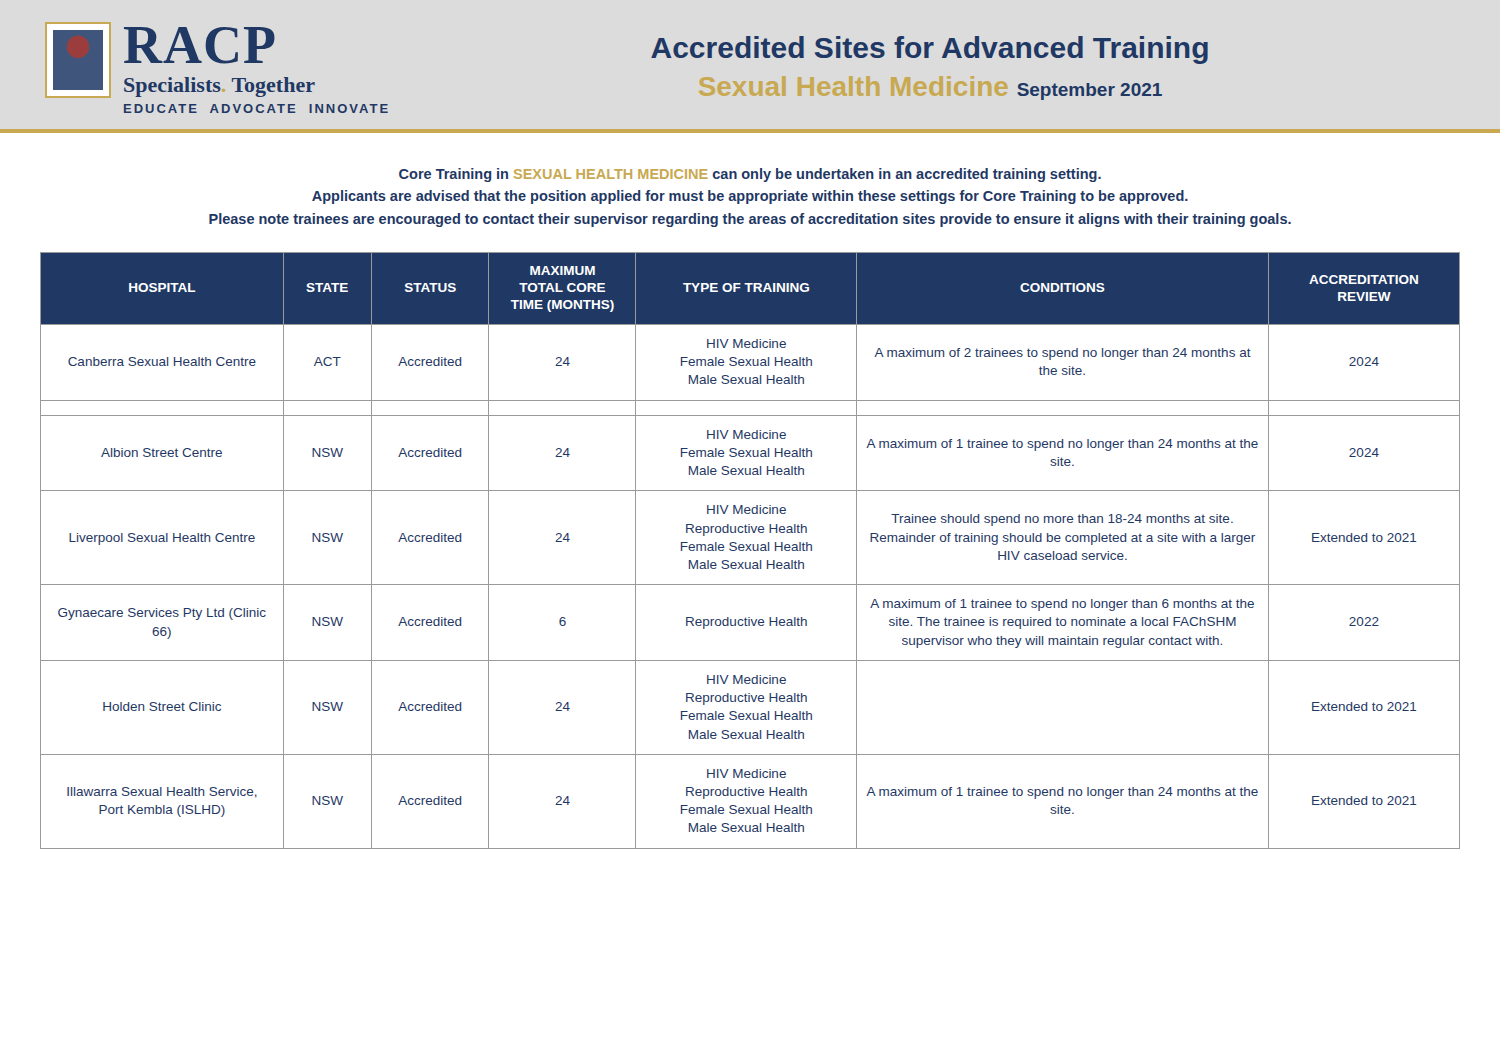RACP
Specialists. Together
EDUCATE ADVOCATE INNOVATE
Accredited Sites for Advanced Training
Sexual Health Medicine September 2021
Core Training in SEXUAL HEALTH MEDICINE can only be undertaken in an accredited training setting.
Applicants are advised that the position applied for must be appropriate within these settings for Core Training to be approved.
Please note trainees are encouraged to contact their supervisor regarding the areas of accreditation sites provide to ensure it aligns with their training goals.
| HOSPITAL | STATE | STATUS | MAXIMUM TOTAL CORE TIME (MONTHS) | TYPE OF TRAINING | CONDITIONS | ACCREDITATION REVIEW |
| --- | --- | --- | --- | --- | --- | --- |
| Canberra Sexual Health Centre | ACT | Accredited | 24 | HIV Medicine Female Sexual Health Male Sexual Health | A maximum of 2 trainees to spend no longer than 24 months at the site. | 2024 |
| Albion Street Centre | NSW | Accredited | 24 | HIV Medicine Female Sexual Health Male Sexual Health | A maximum of 1 trainee to spend no longer than 24 months at the site. | 2024 |
| Liverpool Sexual Health Centre | NSW | Accredited | 24 | HIV Medicine Reproductive Health Female Sexual Health Male Sexual Health | Trainee should spend no more than 18-24 months at site. Remainder of training should be completed at a site with a larger HIV caseload service. | Extended to 2021 |
| Gynaecare Services Pty Ltd (Clinic 66) | NSW | Accredited | 6 | Reproductive Health | A maximum of 1 trainee to spend no longer than 6 months at the site. The trainee is required to nominate a local FAChSHM supervisor who they will maintain regular contact with. | 2022 |
| Holden Street Clinic | NSW | Accredited | 24 | HIV Medicine Reproductive Health Female Sexual Health Male Sexual Health | | Extended to 2021 |
| Illawarra Sexual Health Service, Port Kembla (ISLHD) | NSW | Accredited | 24 | HIV Medicine Reproductive Health Female Sexual Health Male Sexual Health | A maximum of 1 trainee to spend no longer than 24 months at the site. | Extended to 2021 |